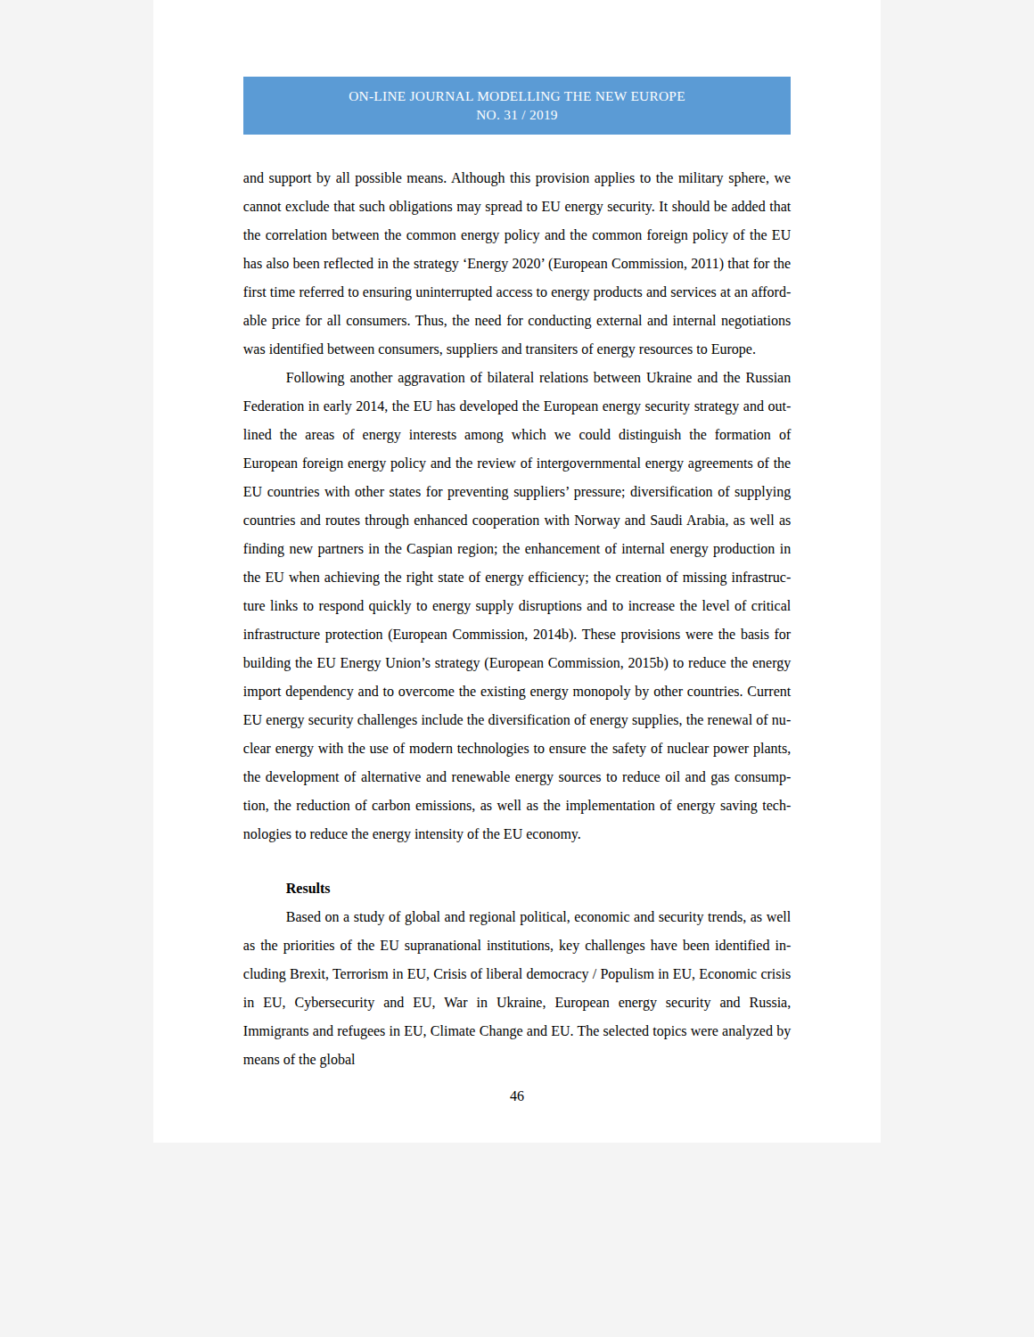On-line Journal Modelling the New Europe No. 31 / 2019
and support by all possible means. Although this provision applies to the military sphere, we cannot exclude that such obligations may spread to EU energy security. It should be added that the correlation between the common energy policy and the common foreign policy of the EU has also been reflected in the strategy ‘Energy 2020’ (European Commission, 2011) that for the first time referred to ensuring uninterrupted access to energy products and services at an affordable price for all consumers. Thus, the need for conducting external and internal negotiations was identified between consumers, suppliers and transiters of energy resources to Europe.
Following another aggravation of bilateral relations between Ukraine and the Russian Federation in early 2014, the EU has developed the European energy security strategy and outlined the areas of energy interests among which we could distinguish the formation of European foreign energy policy and the review of intergovernmental energy agreements of the EU countries with other states for preventing suppliers’ pressure; diversification of supplying countries and routes through enhanced cooperation with Norway and Saudi Arabia, as well as finding new partners in the Caspian region; the enhancement of internal energy production in the EU when achieving the right state of energy efficiency; the creation of missing infrastructure links to respond quickly to energy supply disruptions and to increase the level of critical infrastructure protection (European Commission, 2014b). These provisions were the basis for building the EU Energy Union’s strategy (European Commission, 2015b) to reduce the energy import dependency and to overcome the existing energy monopoly by other countries. Current EU energy security challenges include the diversification of energy supplies, the renewal of nuclear energy with the use of modern technologies to ensure the safety of nuclear power plants, the development of alternative and renewable energy sources to reduce oil and gas consumption, the reduction of carbon emissions, as well as the implementation of energy saving technologies to reduce the energy intensity of the EU economy.
Results
Based on a study of global and regional political, economic and security trends, as well as the priorities of the EU supranational institutions, key challenges have been identified including Brexit, Terrorism in EU, Crisis of liberal democracy / Populism in EU, Economic crisis in EU, Cybersecurity and EU, War in Ukraine, European energy security and Russia, Immigrants and refugees in EU, Climate Change and EU. The selected topics were analyzed by means of the global
46